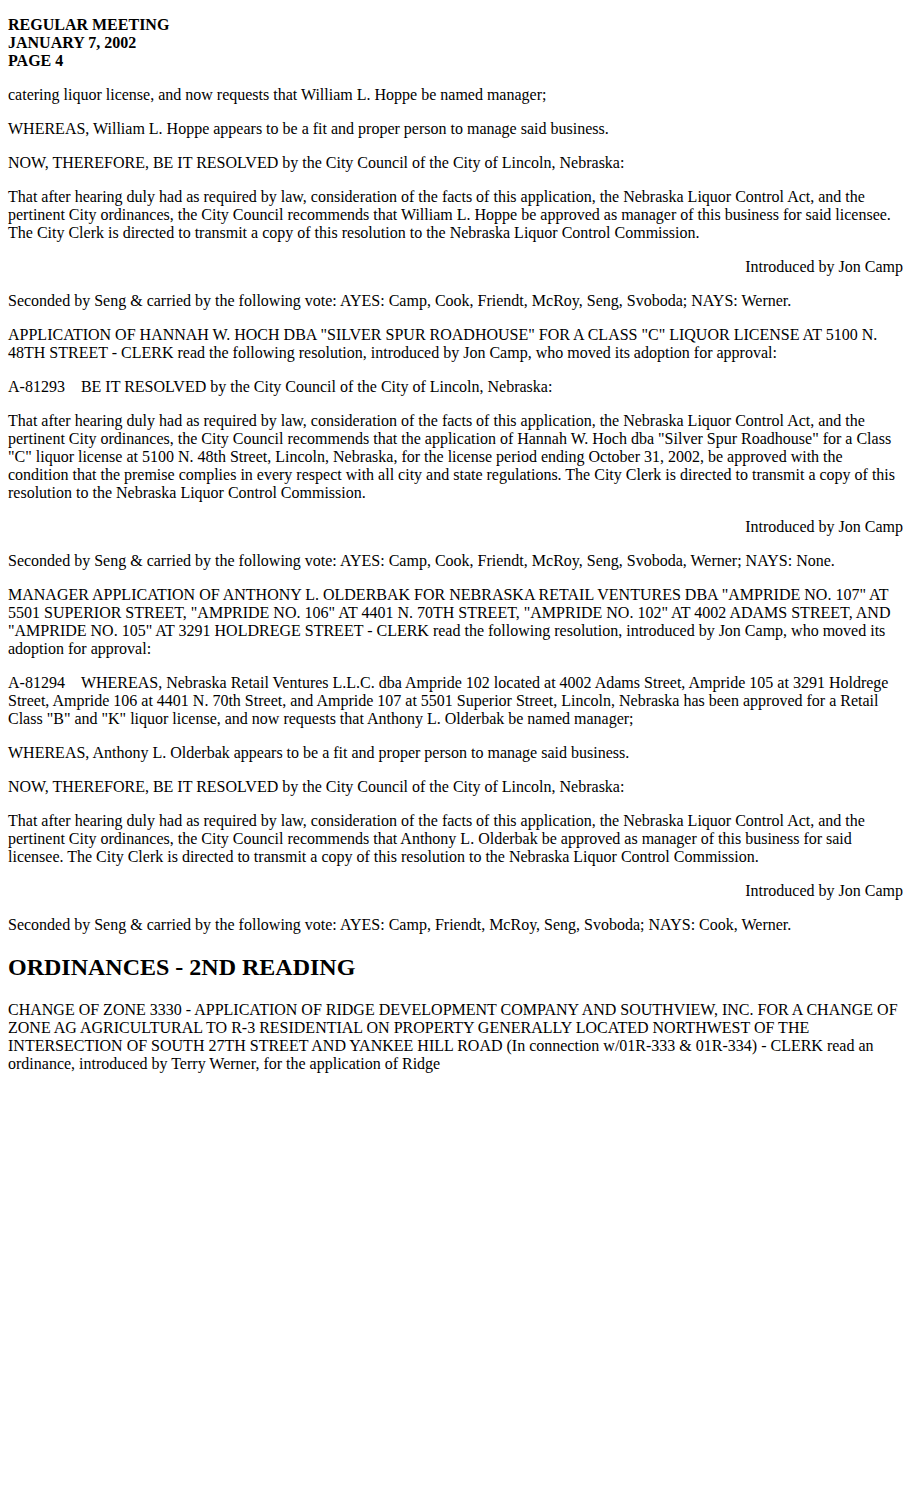REGULAR MEETING
JANUARY 7, 2002
PAGE 4
catering liquor license, and now requests that William L. Hoppe be named manager;
WHEREAS, William L. Hoppe appears to be a fit and proper person to manage said business.
NOW, THEREFORE, BE IT RESOLVED by the City Council of the City of Lincoln, Nebraska:
That after hearing duly had as required by law, consideration of the facts of this application, the Nebraska Liquor Control Act, and the pertinent City ordinances, the City Council recommends that William L. Hoppe be approved as manager of this business for said licensee. The City Clerk is directed to transmit a copy of this resolution to the Nebraska Liquor Control Commission.
Introduced by Jon Camp
Seconded by Seng & carried by the following vote: AYES: Camp, Cook, Friendt, McRoy, Seng, Svoboda; NAYS: Werner.
APPLICATION OF HANNAH W. HOCH DBA "SILVER SPUR ROADHOUSE" FOR A CLASS "C" LIQUOR LICENSE AT 5100 N. 48TH STREET - CLERK read the following resolution, introduced by Jon Camp, who moved its adoption for approval:
A-81293 BE IT RESOLVED by the City Council of the City of Lincoln, Nebraska:
That after hearing duly had as required by law, consideration of the facts of this application, the Nebraska Liquor Control Act, and the pertinent City ordinances, the City Council recommends that the application of Hannah W. Hoch dba "Silver Spur Roadhouse" for a Class "C" liquor license at 5100 N. 48th Street, Lincoln, Nebraska, for the license period ending October 31, 2002, be approved with the condition that the premise complies in every respect with all city and state regulations. The City Clerk is directed to transmit a copy of this resolution to the Nebraska Liquor Control Commission.
Introduced by Jon Camp
Seconded by Seng & carried by the following vote: AYES: Camp, Cook, Friendt, McRoy, Seng, Svoboda, Werner; NAYS: None.
MANAGER APPLICATION OF ANTHONY L. OLDERBAK FOR NEBRASKA RETAIL VENTURES DBA "AMPRIDE NO. 107" AT 5501 SUPERIOR STREET, "AMPRIDE NO. 106" AT 4401 N. 70TH STREET, "AMPRIDE NO. 102" AT 4002 ADAMS STREET, AND "AMPRIDE NO. 105" AT 3291 HOLDREGE STREET - CLERK read the following resolution, introduced by Jon Camp, who moved its adoption for approval:
A-81294 WHEREAS, Nebraska Retail Ventures L.L.C. dba Ampride 102 located at 4002 Adams Street, Ampride 105 at 3291 Holdrege Street, Ampride 106 at 4401 N. 70th Street, and Ampride 107 at 5501 Superior Street, Lincoln, Nebraska has been approved for a Retail Class "B" and "K" liquor license, and now requests that Anthony L. Olderbak be named manager;
WHEREAS, Anthony L. Olderbak appears to be a fit and proper person to manage said business.
NOW, THEREFORE, BE IT RESOLVED by the City Council of the City of Lincoln, Nebraska:
That after hearing duly had as required by law, consideration of the facts of this application, the Nebraska Liquor Control Act, and the pertinent City ordinances, the City Council recommends that Anthony L. Olderbak be approved as manager of this business for said licensee. The City Clerk is directed to transmit a copy of this resolution to the Nebraska Liquor Control Commission.
Introduced by Jon Camp
Seconded by Seng & carried by the following vote: AYES: Camp, Friendt, McRoy, Seng, Svoboda; NAYS: Cook, Werner.
ORDINANCES - 2ND READING
CHANGE OF ZONE 3330 - APPLICATION OF RIDGE DEVELOPMENT COMPANY AND SOUTHVIEW, INC. FOR A CHANGE OF ZONE AG AGRICULTURAL TO R-3 RESIDENTIAL ON PROPERTY GENERALLY LOCATED NORTHWEST OF THE INTERSECTION OF SOUTH 27TH STREET AND YANKEE HILL ROAD (In connection w/01R-333 & 01R-334) - CLERK read an ordinance, introduced by Terry Werner, for the application of Ridge